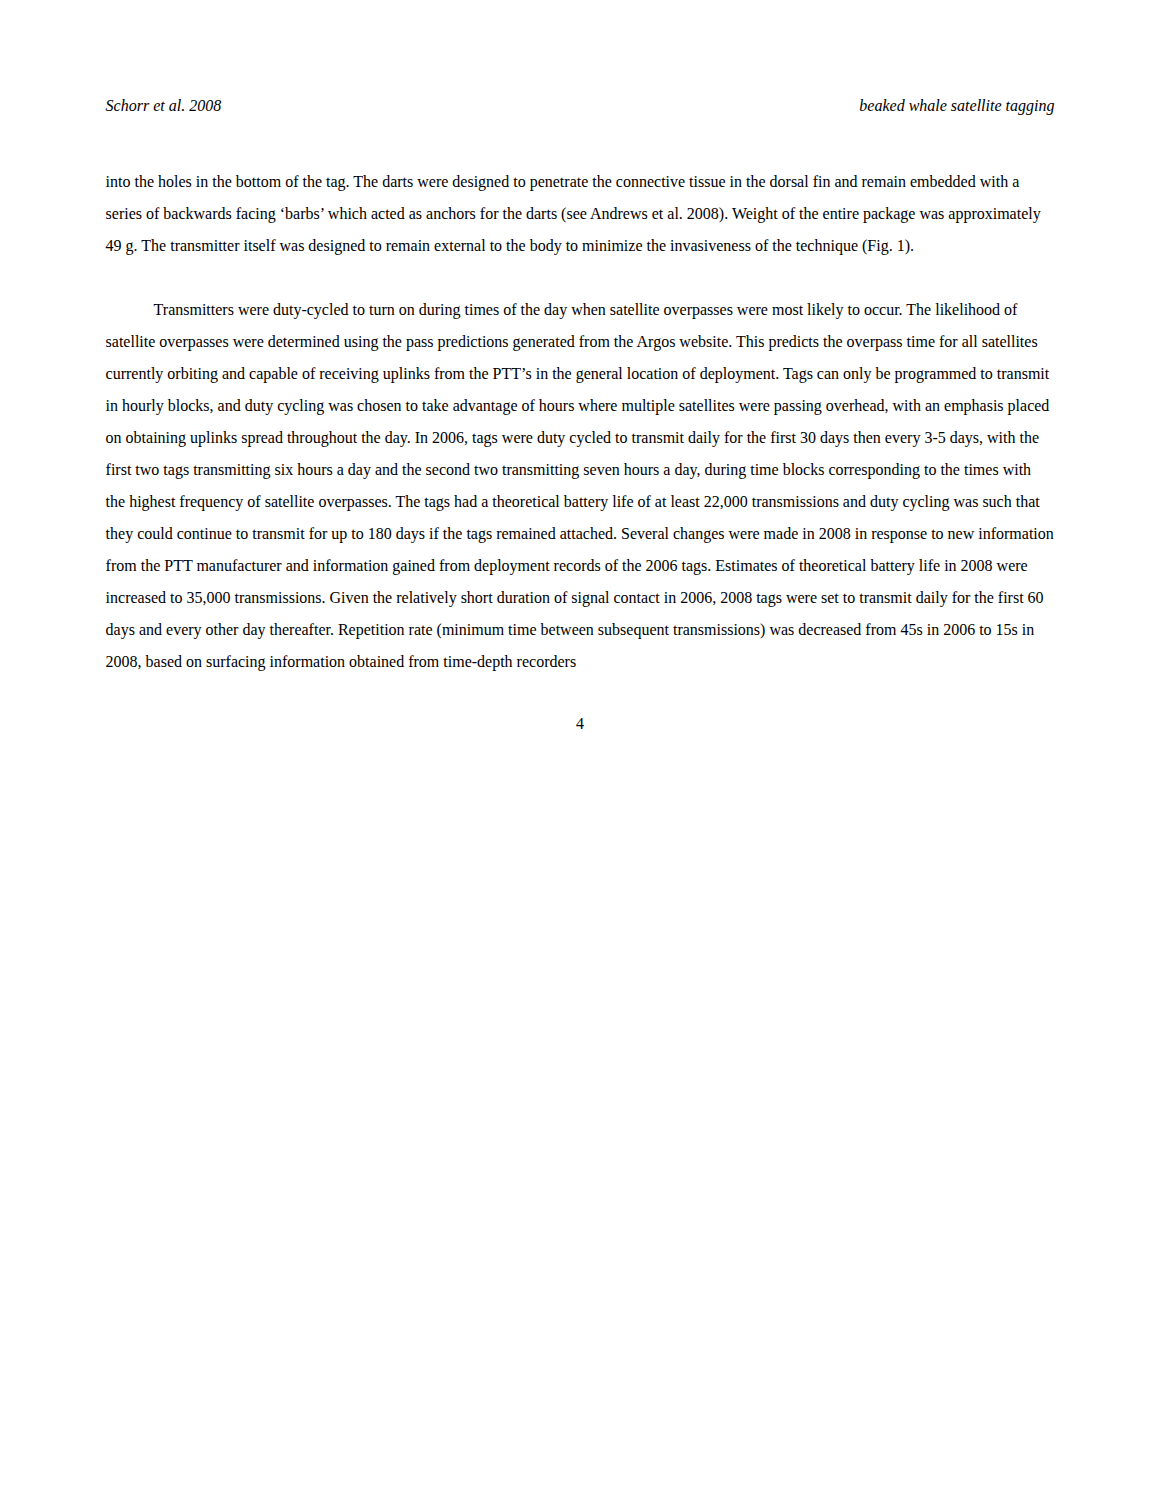Schorr et al. 2008 beaked whale satellite tagging
into the holes in the bottom of the tag. The darts were designed to penetrate the connective tissue in the dorsal fin and remain embedded with a series of backwards facing ‘barbs’ which acted as anchors for the darts (see Andrews et al. 2008). Weight of the entire package was approximately 49 g. The transmitter itself was designed to remain external to the body to minimize the invasiveness of the technique (Fig. 1).
Transmitters were duty-cycled to turn on during times of the day when satellite overpasses were most likely to occur. The likelihood of satellite overpasses were determined using the pass predictions generated from the Argos website. This predicts the overpass time for all satellites currently orbiting and capable of receiving uplinks from the PTT’s in the general location of deployment. Tags can only be programmed to transmit in hourly blocks, and duty cycling was chosen to take advantage of hours where multiple satellites were passing overhead, with an emphasis placed on obtaining uplinks spread throughout the day. In 2006, tags were duty cycled to transmit daily for the first 30 days then every 3-5 days, with the first two tags transmitting six hours a day and the second two transmitting seven hours a day, during time blocks corresponding to the times with the highest frequency of satellite overpasses. The tags had a theoretical battery life of at least 22,000 transmissions and duty cycling was such that they could continue to transmit for up to 180 days if the tags remained attached. Several changes were made in 2008 in response to new information from the PTT manufacturer and information gained from deployment records of the 2006 tags. Estimates of theoretical battery life in 2008 were increased to 35,000 transmissions. Given the relatively short duration of signal contact in 2006, 2008 tags were set to transmit daily for the first 60 days and every other day thereafter. Repetition rate (minimum time between subsequent transmissions) was decreased from 45s in 2006 to 15s in 2008, based on surfacing information obtained from time-depth recorders
4